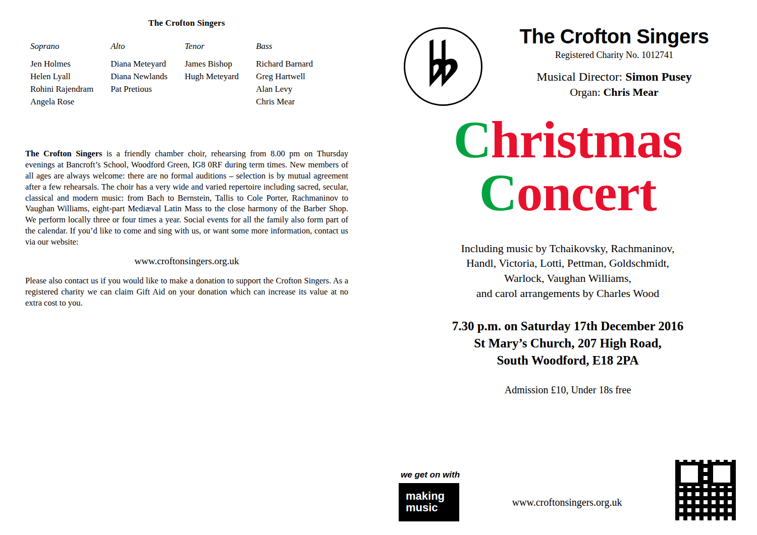The Crofton Singers
| Soprano | Alto | Tenor | Bass |
| --- | --- | --- | --- |
| Jen Holmes | Diana Meteyard | James Bishop | Richard Barnard |
| Helen Lyall | Diana Newlands | Hugh Meteyard | Greg Hartwell |
| Rohini Rajendram | Pat Pretious | | Alan Levy |
| Angela Rose | | | Chris Mear |
The Crofton Singers is a friendly chamber choir, rehearsing from 8.00 pm on Thursday evenings at Bancroft’s School, Woodford Green, IG8 0RF during term times. New members of all ages are always welcome: there are no formal auditions – selection is by mutual agreement after a few rehearsals. The choir has a very wide and varied repertoire including sacred, secular, classical and modern music: from Bach to Bernstein, Tallis to Cole Porter, Rachmaninov to Vaughan Williams, eight-part Mediæval Latin Mass to the close harmony of the Barber Shop. We perform locally three or four times a year. Social events for all the family also form part of the calendar. If you’d like to come and sing with us, or want some more information, contact us via our website:
www.croftonsingers.org.uk
Please also contact us if you would like to make a donation to support the Crofton Singers. As a registered charity we can claim Gift Aid on your donation which can increase its value at no extra cost to you.
𝄫
The Crofton Singers
Registered Charity No. 1012741
Musical Director: Simon Pusey
Organ: Chris Mear
Christmas Concert
Including music by Tchaikovsky, Rachmaninov,
Handl, Victoria, Lotti, Pettman, Goldschmidt,
Warlock, Vaughan Williams,
and carol arrangements by Charles Wood
7.30 p.m. on Saturday 17th December 2016
St Mary’s Church, 207 High Road,
South Woodford, E18 2PA
Admission £10, Under 18s free
we get on with
making
music
www.croftonsingers.org.uk